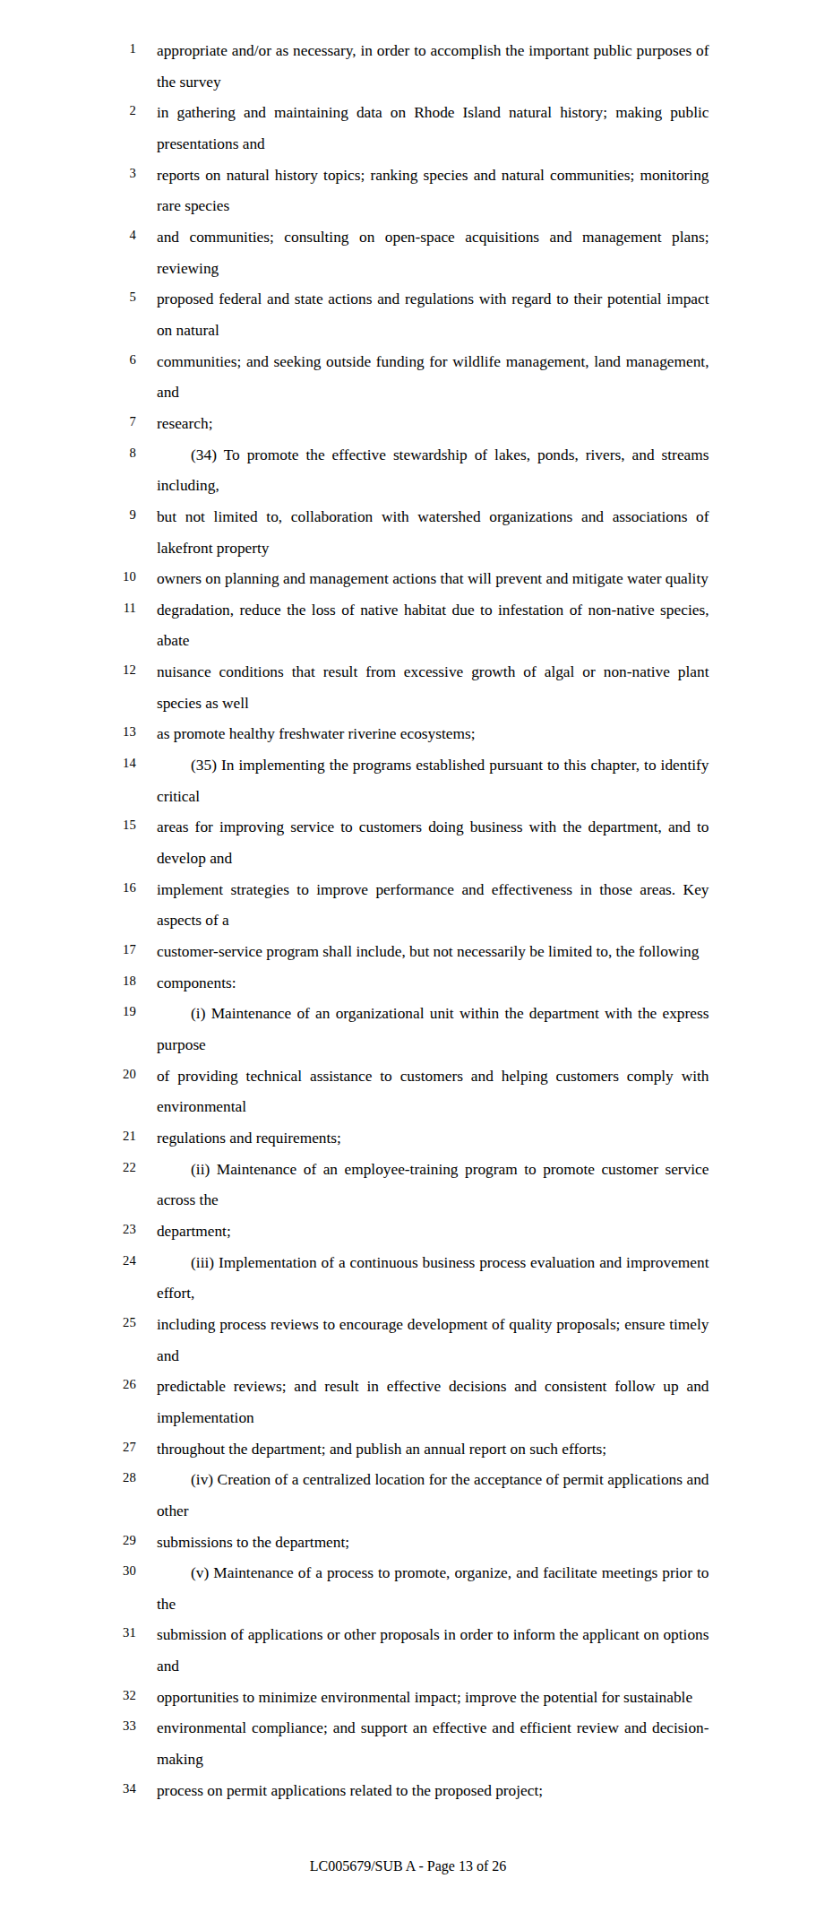appropriate and/or as necessary, in order to accomplish the important public purposes of the survey
in gathering and maintaining data on Rhode Island natural history; making public presentations and
reports on natural history topics; ranking species and natural communities; monitoring rare species
and communities; consulting on open-space acquisitions and management plans; reviewing
proposed federal and state actions and regulations with regard to their potential impact on natural
communities; and seeking outside funding for wildlife management, land management, and
research;
(34) To promote the effective stewardship of lakes, ponds, rivers, and streams including,
but not limited to, collaboration with watershed organizations and associations of lakefront property
owners on planning and management actions that will prevent and mitigate water quality
degradation, reduce the loss of native habitat due to infestation of non-native species, abate
nuisance conditions that result from excessive growth of algal or non-native plant species as well
as promote healthy freshwater riverine ecosystems;
(35) In implementing the programs established pursuant to this chapter, to identify critical
areas for improving service to customers doing business with the department, and to develop and
implement strategies to improve performance and effectiveness in those areas. Key aspects of a
customer-service program shall include, but not necessarily be limited to, the following
components:
(i) Maintenance of an organizational unit within the department with the express purpose
of providing technical assistance to customers and helping customers comply with environmental
regulations and requirements;
(ii) Maintenance of an employee-training program to promote customer service across the
department;
(iii) Implementation of a continuous business process evaluation and improvement effort,
including process reviews to encourage development of quality proposals; ensure timely and
predictable reviews; and result in effective decisions and consistent follow up and implementation
throughout the department; and publish an annual report on such efforts;
(iv) Creation of a centralized location for the acceptance of permit applications and other
submissions to the department;
(v) Maintenance of a process to promote, organize, and facilitate meetings prior to the
submission of applications or other proposals in order to inform the applicant on options and
opportunities to minimize environmental impact; improve the potential for sustainable
environmental compliance; and support an effective and efficient review and decision-making
process on permit applications related to the proposed project;
LC005679/SUB A - Page 13 of 26